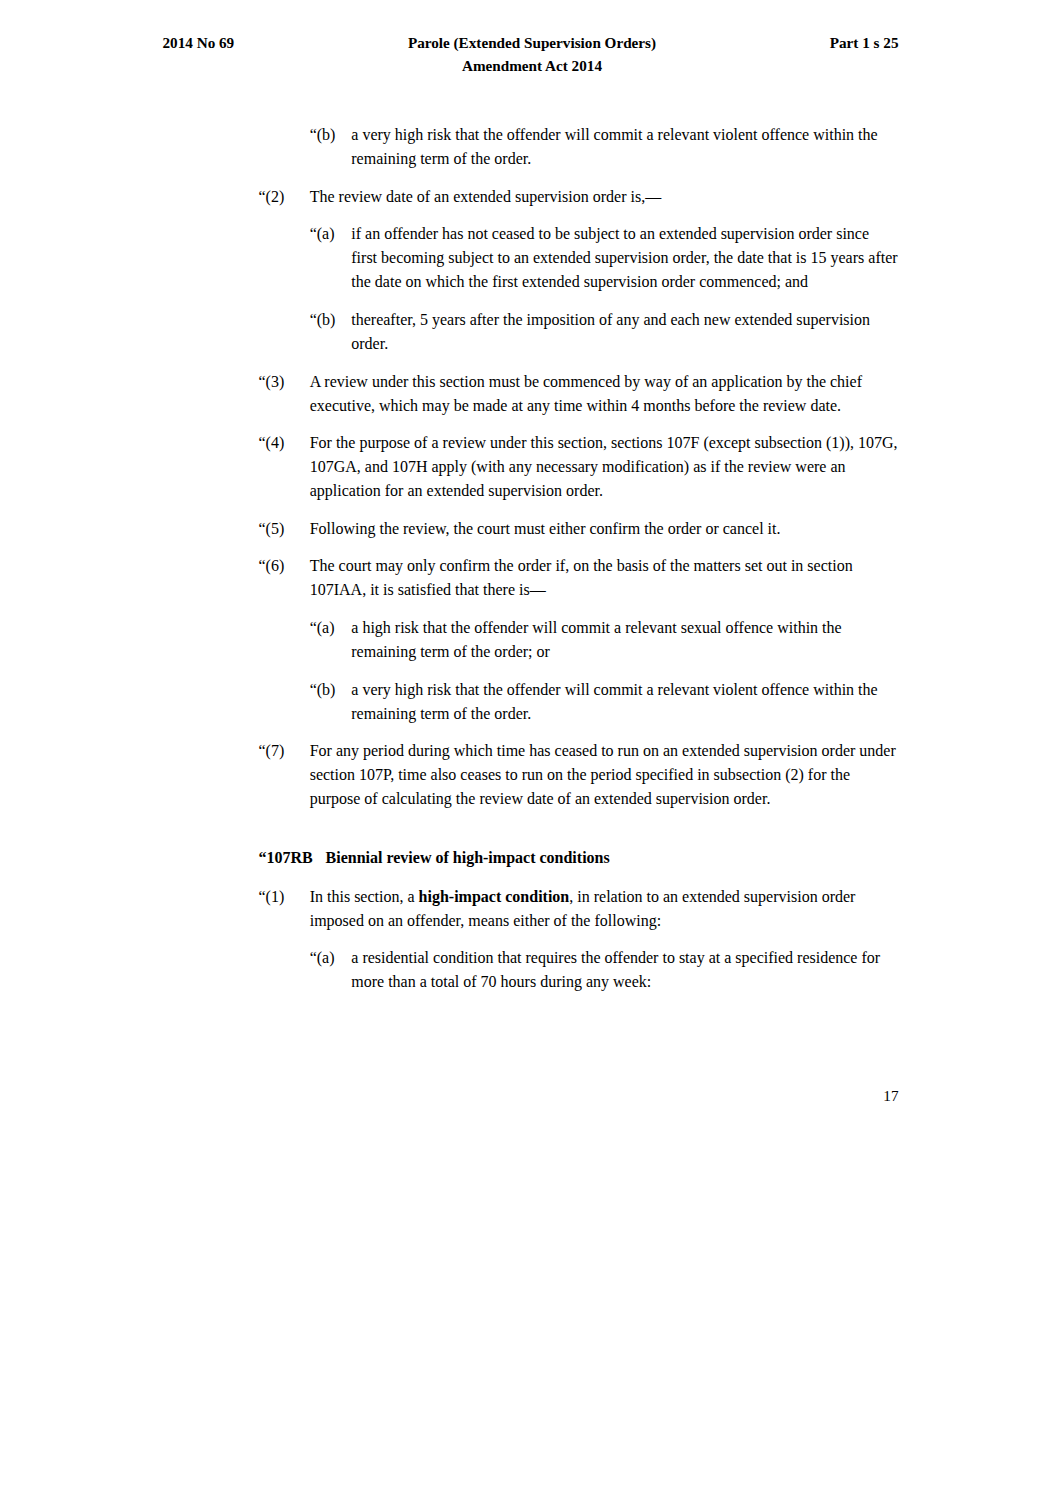2014 No 69
Parole (Extended Supervision Orders) Amendment Act 2014
Part 1 s 25
“(b) a very high risk that the offender will commit a relevant violent offence within the remaining term of the order.
“(2) The review date of an extended supervision order is,—
“(a) if an offender has not ceased to be subject to an extended supervision order since first becoming subject to an extended supervision order, the date that is 15 years after the date on which the first extended supervision order commenced; and
“(b) thereafter, 5 years after the imposition of any and each new extended supervision order.
“(3) A review under this section must be commenced by way of an application by the chief executive, which may be made at any time within 4 months before the review date.
“(4) For the purpose of a review under this section, sections 107F (except subsection (1)), 107G, 107GA, and 107H apply (with any necessary modification) as if the review were an application for an extended supervision order.
“(5) Following the review, the court must either confirm the order or cancel it.
“(6) The court may only confirm the order if, on the basis of the matters set out in section 107IAA, it is satisfied that there is—
“(a) a high risk that the offender will commit a relevant sexual offence within the remaining term of the order; or
“(b) a very high risk that the offender will commit a relevant violent offence within the remaining term of the order.
“(7) For any period during which time has ceased to run on an extended supervision order under section 107P, time also ceases to run on the period specified in subsection (2) for the purpose of calculating the review date of an extended supervision order.
“107RBBiennial review of high-impact conditions
“(1) In this section, a high-impact condition, in relation to an extended supervision order imposed on an offender, means either of the following:
“(a) a residential condition that requires the offender to stay at a specified residence for more than a total of 70 hours during any week:
17